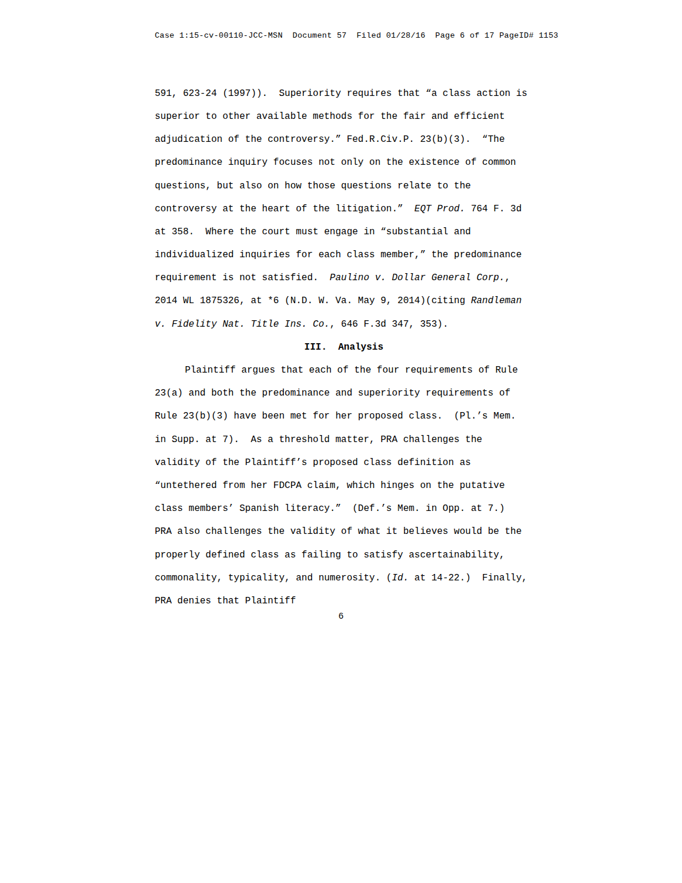Case 1:15-cv-00110-JCC-MSN Document 57 Filed 01/28/16 Page 6 of 17 PageID# 1153
591, 623-24 (1997)). Superiority requires that “a class action is superior to other available methods for the fair and efficient adjudication of the controversy.” Fed.R.Civ.P. 23(b)(3). “The predominance inquiry focuses not only on the existence of common questions, but also on how those questions relate to the controversy at the heart of the litigation.” EQT Prod. 764 F. 3d at 358. Where the court must engage in “substantial and individualized inquiries for each class member,” the predominance requirement is not satisfied. Paulino v. Dollar General Corp., 2014 WL 1875326, at *6 (N.D. W. Va. May 9, 2014)(citing Randleman v. Fidelity Nat. Title Ins. Co., 646 F.3d 347, 353).
III. Analysis
Plaintiff argues that each of the four requirements of Rule 23(a) and both the predominance and superiority requirements of Rule 23(b)(3) have been met for her proposed class. (Pl.’s Mem. in Supp. at 7). As a threshold matter, PRA challenges the validity of the Plaintiff’s proposed class definition as “untethered from her FDCPA claim, which hinges on the putative class members’ Spanish literacy.” (Def.’s Mem. in Opp. at 7.) PRA also challenges the validity of what it believes would be the properly defined class as failing to satisfy ascertainability, commonality, typicality, and numerosity. (Id. at 14-22.) Finally, PRA denies that Plaintiff
6